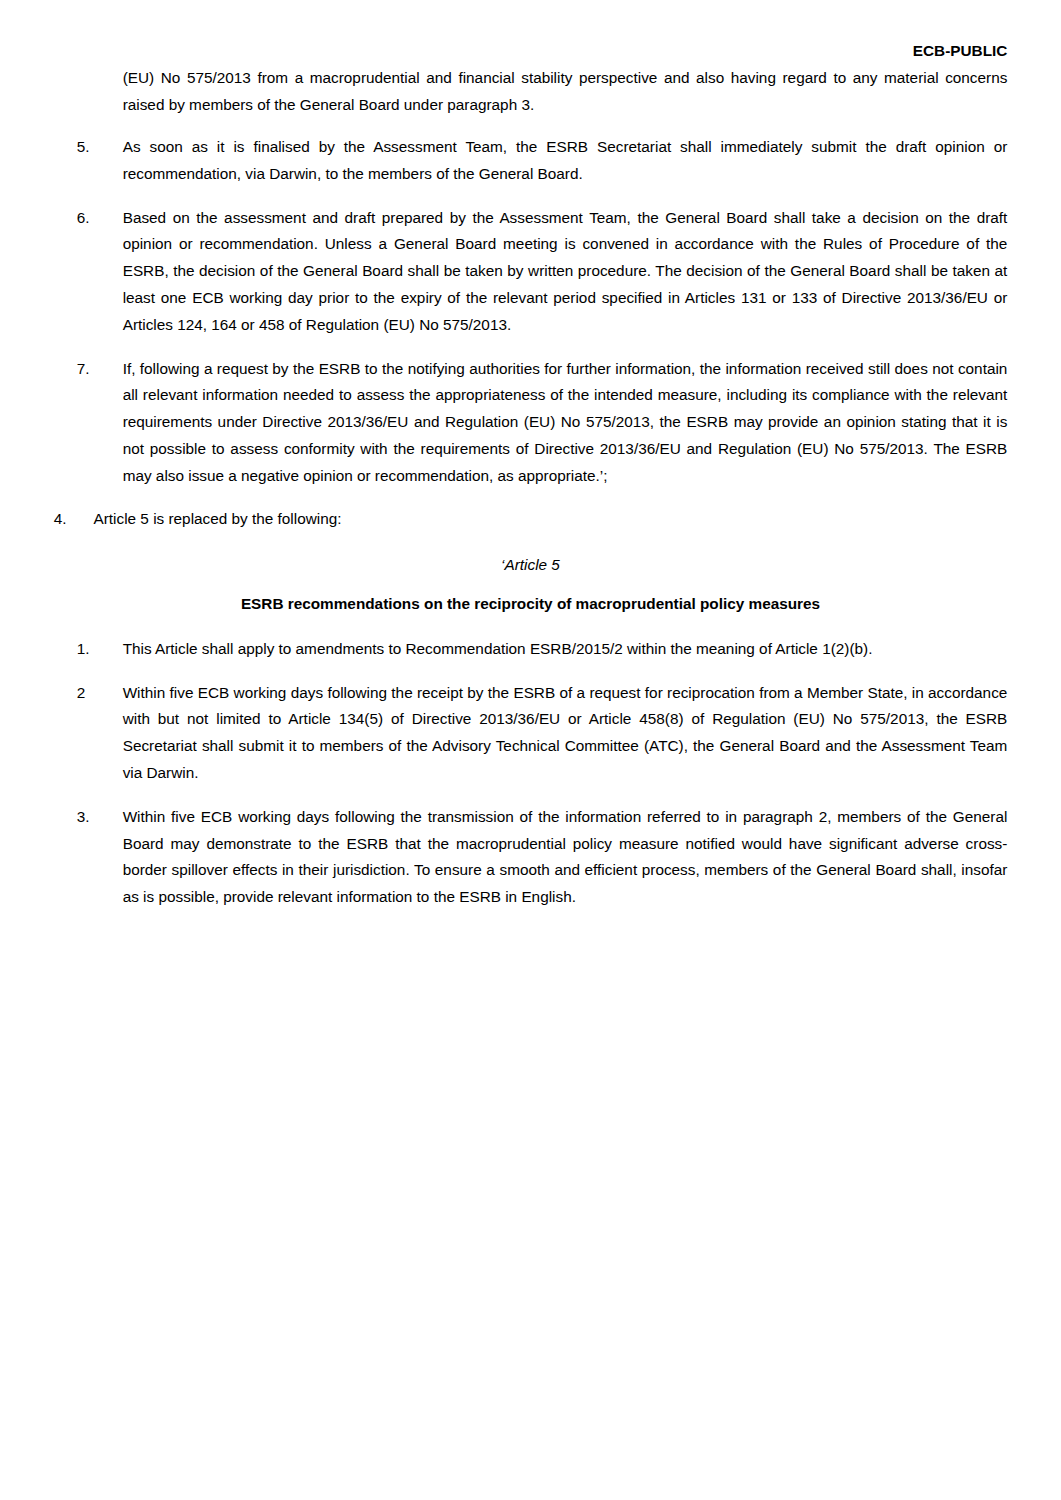ECB-PUBLIC
(EU) No 575/2013 from a macroprudential and financial stability perspective and also having regard to any material concerns raised by members of the General Board under paragraph 3.
5. As soon as it is finalised by the Assessment Team, the ESRB Secretariat shall immediately submit the draft opinion or recommendation, via Darwin, to the members of the General Board.
6. Based on the assessment and draft prepared by the Assessment Team, the General Board shall take a decision on the draft opinion or recommendation. Unless a General Board meeting is convened in accordance with the Rules of Procedure of the ESRB, the decision of the General Board shall be taken by written procedure. The decision of the General Board shall be taken at least one ECB working day prior to the expiry of the relevant period specified in Articles 131 or 133 of Directive 2013/36/EU or Articles 124, 164 or 458 of Regulation (EU) No 575/2013.
7. If, following a request by the ESRB to the notifying authorities for further information, the information received still does not contain all relevant information needed to assess the appropriateness of the intended measure, including its compliance with the relevant requirements under Directive 2013/36/EU and Regulation (EU) No 575/2013, the ESRB may provide an opinion stating that it is not possible to assess conformity with the requirements of Directive 2013/36/EU and Regulation (EU) No 575/2013. The ESRB may also issue a negative opinion or recommendation, as appropriate.’;
4. Article 5 is replaced by the following:
‘Article 5
ESRB recommendations on the reciprocity of macroprudential policy measures
1. This Article shall apply to amendments to Recommendation ESRB/2015/2 within the meaning of Article 1(2)(b).
2 Within five ECB working days following the receipt by the ESRB of a request for reciprocation from a Member State, in accordance with but not limited to Article 134(5) of Directive 2013/36/EU or Article 458(8) of Regulation (EU) No 575/2013, the ESRB Secretariat shall submit it to members of the Advisory Technical Committee (ATC), the General Board and the Assessment Team via Darwin.
3. Within five ECB working days following the transmission of the information referred to in paragraph 2, members of the General Board may demonstrate to the ESRB that the macroprudential policy measure notified would have significant adverse cross-border spillover effects in their jurisdiction. To ensure a smooth and efficient process, members of the General Board shall, insofar as is possible, provide relevant information to the ESRB in English.